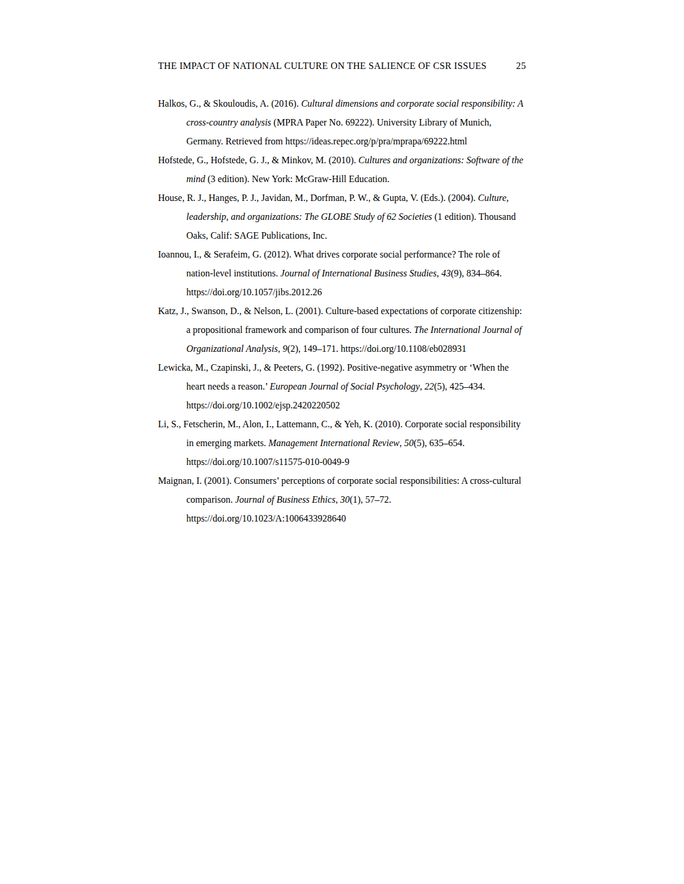THE IMPACT OF NATIONAL CULTURE ON THE SALIENCE OF CSR ISSUES 25
Halkos, G., & Skouloudis, A. (2016). Cultural dimensions and corporate social responsibility: A cross-country analysis (MPRA Paper No. 69222). University Library of Munich, Germany. Retrieved from https://ideas.repec.org/p/pra/mprapa/69222.html
Hofstede, G., Hofstede, G. J., & Minkov, M. (2010). Cultures and organizations: Software of the mind (3 edition). New York: McGraw-Hill Education.
House, R. J., Hanges, P. J., Javidan, M., Dorfman, P. W., & Gupta, V. (Eds.). (2004). Culture, leadership, and organizations: The GLOBE Study of 62 Societies (1 edition). Thousand Oaks, Calif: SAGE Publications, Inc.
Ioannou, I., & Serafeim, G. (2012). What drives corporate social performance? The role of nation-level institutions. Journal of International Business Studies, 43(9), 834–864. https://doi.org/10.1057/jibs.2012.26
Katz, J., Swanson, D., & Nelson, L. (2001). Culture-based expectations of corporate citizenship: a propositional framework and comparison of four cultures. The International Journal of Organizational Analysis, 9(2), 149–171. https://doi.org/10.1108/eb028931
Lewicka, M., Czapinski, J., & Peeters, G. (1992). Positive-negative asymmetry or ‘When the heart needs a reason.’ European Journal of Social Psychology, 22(5), 425–434. https://doi.org/10.1002/ejsp.2420220502
Li, S., Fetscherin, M., Alon, I., Lattemann, C., & Yeh, K. (2010). Corporate social responsibility in emerging markets. Management International Review, 50(5), 635–654. https://doi.org/10.1007/s11575-010-0049-9
Maignan, I. (2001). Consumers’ perceptions of corporate social responsibilities: A cross-cultural comparison. Journal of Business Ethics, 30(1), 57–72. https://doi.org/10.1023/A:1006433928640